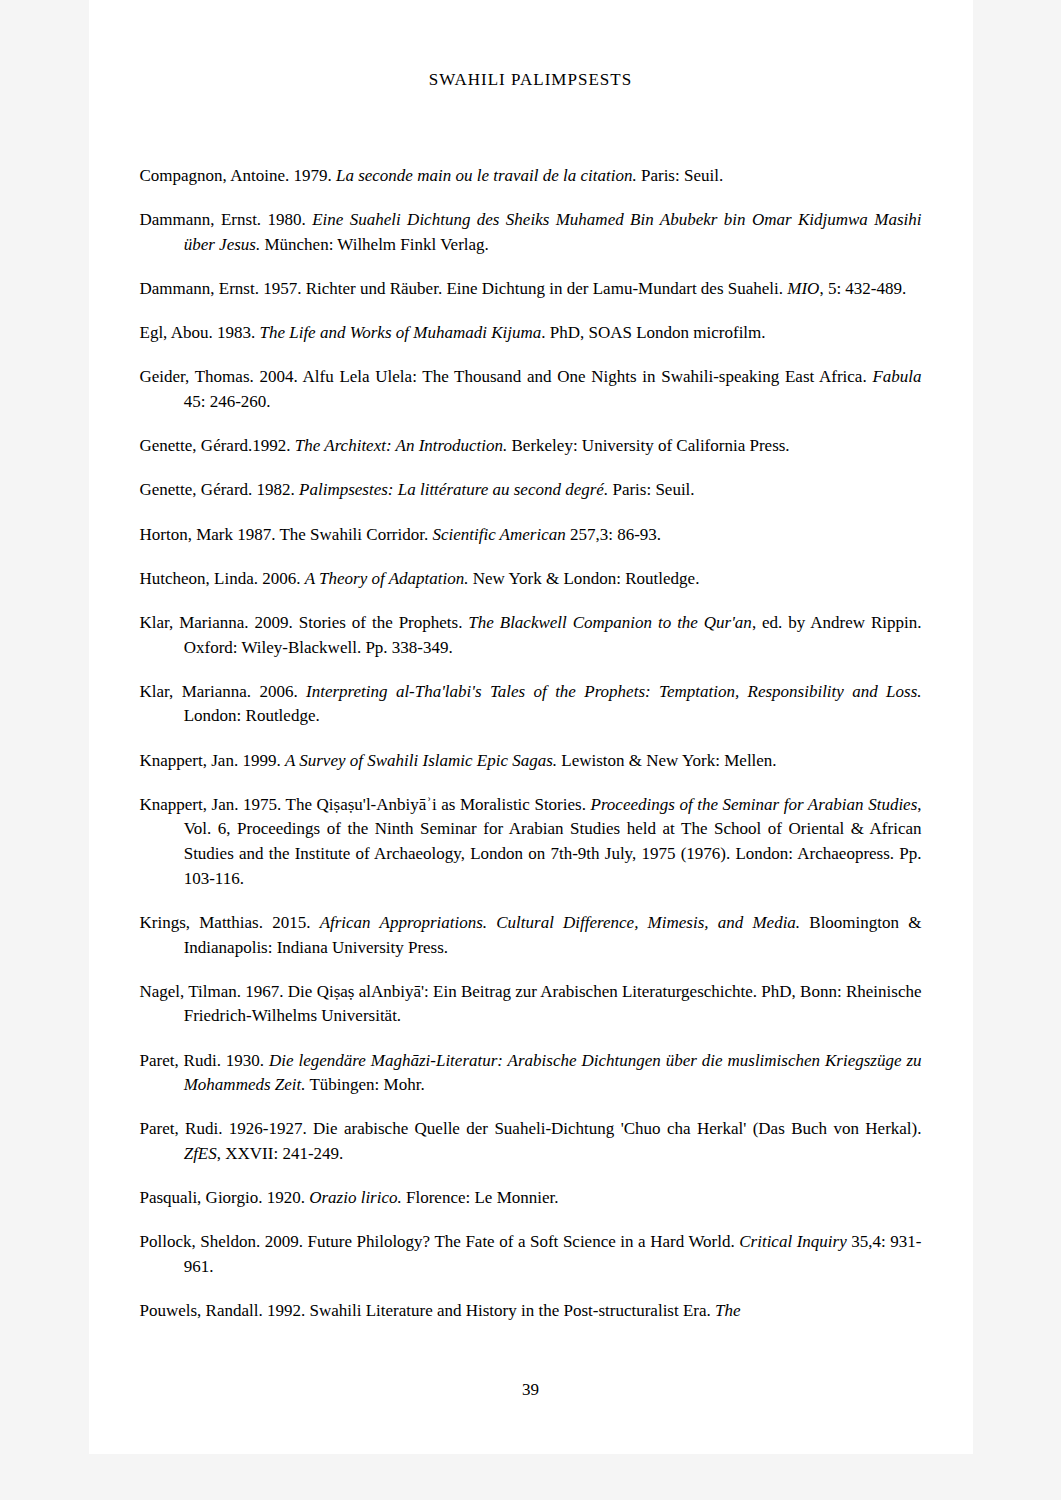SWAHILI PALIMPSESTS
Compagnon, Antoine. 1979. La seconde main ou le travail de la citation. Paris: Seuil.
Dammann, Ernst. 1980. Eine Suaheli Dichtung des Sheiks Muhamed Bin Abubekr bin Omar Kidjumwa Masihi über Jesus. München: Wilhelm Finkl Verlag.
Dammann, Ernst. 1957. Richter und Räuber. Eine Dichtung in der Lamu-Mundart des Suaheli. MIO, 5: 432-489.
Egl, Abou. 1983. The Life and Works of Muhamadi Kijuma. PhD, SOAS London microfilm.
Geider, Thomas. 2004. Alfu Lela Ulela: The Thousand and One Nights in Swahili-speaking East Africa. Fabula 45: 246-260.
Genette, Gérard.1992. The Architext: An Introduction. Berkeley: University of California Press.
Genette, Gérard. 1982. Palimpsestes: La littérature au second degré. Paris: Seuil.
Horton, Mark 1987. The Swahili Corridor. Scientific American 257,3: 86-93.
Hutcheon, Linda. 2006. A Theory of Adaptation. New York & London: Routledge.
Klar, Marianna. 2009. Stories of the Prophets. The Blackwell Companion to the Qur'an, ed. by Andrew Rippin. Oxford: Wiley-Blackwell. Pp. 338-349.
Klar, Marianna. 2006. Interpreting al-Tha'labi's Tales of the Prophets: Temptation, Responsibility and Loss. London: Routledge.
Knappert, Jan. 1999. A Survey of Swahili Islamic Epic Sagas. Lewiston & New York: Mellen.
Knappert, Jan. 1975. The Qiṣaṣu'l-Anbiyāʾi as Moralistic Stories. Proceedings of the Seminar for Arabian Studies, Vol. 6, Proceedings of the Ninth Seminar for Arabian Studies held at The School of Oriental & African Studies and the Institute of Archaeology, London on 7th-9th July, 1975 (1976). London: Archaeopress. Pp. 103-116.
Krings, Matthias. 2015. African Appropriations. Cultural Difference, Mimesis, and Media. Bloomington & Indianapolis: Indiana University Press.
Nagel, Tilman. 1967. Die Qiṣaṣ alAnbiyā': Ein Beitrag zur Arabischen Literaturgeschichte. PhD, Bonn: Rheinische Friedrich-Wilhelms Universität.
Paret, Rudi. 1930. Die legendäre Maghāzi-Literatur: Arabische Dichtungen über die muslimischen Kriegszüge zu Mohammeds Zeit. Tübingen: Mohr.
Paret, Rudi. 1926-1927. Die arabische Quelle der Suaheli-Dichtung 'Chuo cha Herkal' (Das Buch von Herkal). ZfES, XXVII: 241-249.
Pasquali, Giorgio. 1920. Orazio lirico. Florence: Le Monnier.
Pollock, Sheldon. 2009. Future Philology? The Fate of a Soft Science in a Hard World. Critical Inquiry 35,4: 931-961.
Pouwels, Randall. 1992. Swahili Literature and History in the Post-structuralist Era. The
39